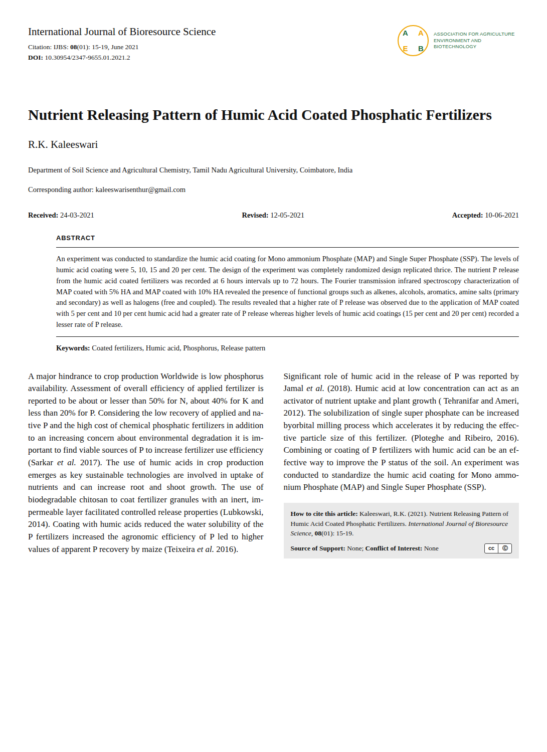International Journal of Bioresource Science
Citation: IJBS: 08(01): 15-19, June 2021
DOI: 10.30954/2347-9655.01.2021.2
AAEB
Association for Agriculture
Environment and Biotechnology
Nutrient Releasing Pattern of Humic Acid Coated Phosphatic Fertilizers
R.K. Kaleeswari
Department of Soil Science and Agricultural Chemistry, Tamil Nadu Agricultural University, Coimbatore, India
Corresponding author: kaleeswarisenthur@gmail.com
Received: 24-03-2021 Revised: 12-05-2021 Accepted: 10-06-2021
ABSTRACT
An experiment was conducted to standardize the humic acid coating for Mono ammonium Phosphate (MAP) and Single Super Phosphate (SSP). The levels of humic acid coating were 5, 10, 15 and 20 per cent. The design of the experiment was completely randomized design replicated thrice. The nutrient P release from the humic acid coated fertilizers was recorded at 6 hours intervals up to 72 hours. The Fourier transmission infrared spectroscopy characterization of MAP coated with 5% HA and MAP coated with 10% HA revealed the presence of functional groups such as alkenes, alcohols, aromatics, amine salts (primary and secondary) as well as halogens (free and coupled). The results revealed that a higher rate of P release was observed due to the application of MAP coated with 5 per cent and 10 per cent humic acid had a greater rate of P release whereas higher levels of humic acid coatings (15 per cent and 20 per cent) recorded a lesser rate of P release.
Keywords: Coated fertilizers, Humic acid, Phosphorus, Release pattern
A major hindrance to crop production Worldwide is low phosphorus availability. Assessment of overall efficiency of applied fertilizer is reported to be about or lesser than 50% for N, about 40% for K and less than 20% for P. Considering the low recovery of applied and native P and the high cost of chemical phosphatic fertilizers in addition to an increasing concern about environmental degradation it is important to find viable sources of P to increase fertilizer use efficiency (Sarkar et al. 2017). The use of humic acids in crop production emerges as key sustainable technologies are involved in uptake of nutrients and can increase root and shoot growth. The use of biodegradable chitosan to coat fertilizer granules with an inert, impermeable layer facilitated controlled release properties (Lubkowski, 2014). Coating with humic acids reduced the water solubility of the P fertilizers increased the agronomic efficiency of P led to higher values of apparent P recovery by maize (Teixeira et al. 2016).
Significant role of humic acid in the release of P was reported by Jamal et al. (2018). Humic acid at low concentration can act as an activator of nutrient uptake and plant growth ( Tehranifar and Ameri, 2012). The solubilization of single super phosphate can be increased byorbital milling process which accelerates it by reducing the effective particle size of this fertilizer. (Ploteghe and Ribeiro, 2016). Combining or coating of P fertilizers with humic acid can be an effective way to improve the P status of the soil. An experiment was conducted to standardize the humic acid coating for Mono ammonium Phosphate (MAP) and Single Super Phosphate (SSP).
How to cite this article: Kaleeswari, R.K. (2021). Nutrient Releasing Pattern of Humic Acid Coated Phosphatic Fertilizers. International Journal of Bioresource Science, 08(01): 15-19.
Source of Support: None; Conflict of Interest: None ccⒸ